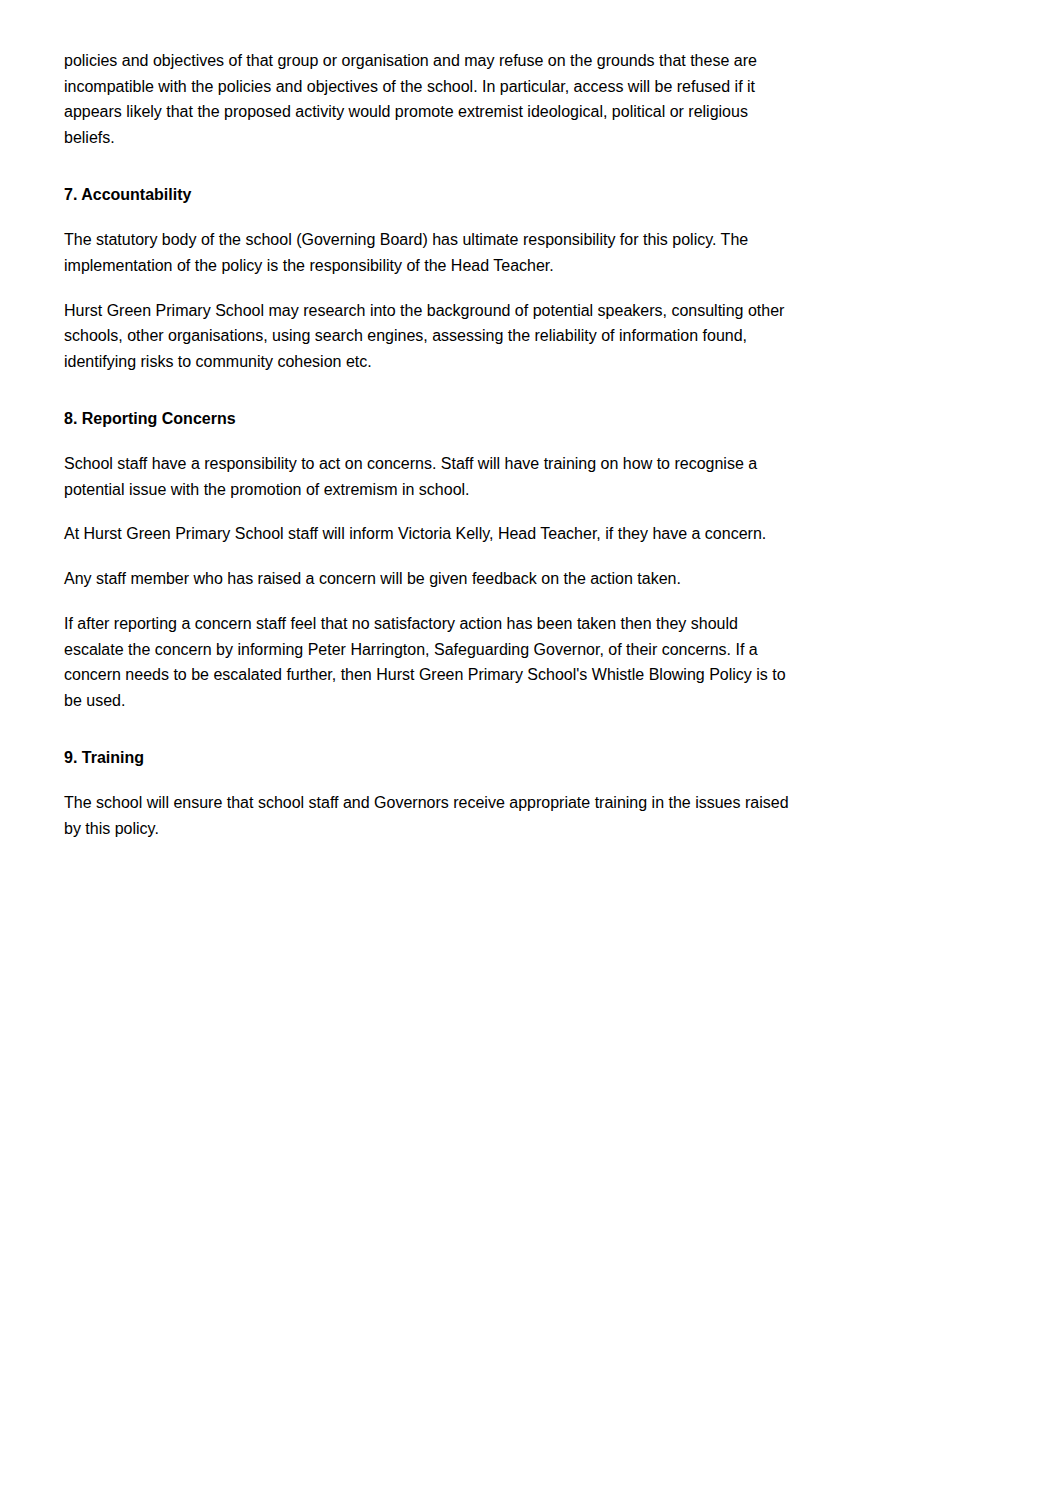policies and objectives of that group or organisation and may refuse on the grounds that these are incompatible with the policies and objectives of the school. In particular, access will be refused if it appears likely that the proposed activity would promote extremist ideological, political or religious beliefs.
7. Accountability
The statutory body of the school (Governing Board) has ultimate responsibility for this policy. The implementation of the policy is the responsibility of the Head Teacher.
Hurst Green Primary School may research into the background of potential speakers, consulting other schools, other organisations, using search engines, assessing the reliability of information found, identifying risks to community cohesion etc.
8. Reporting Concerns
School staff have a responsibility to act on concerns. Staff will have training on how to recognise a potential issue with the promotion of extremism in school.
At Hurst Green Primary School staff will inform Victoria Kelly, Head Teacher, if they have a concern.
Any staff member who has raised a concern will be given feedback on the action taken.
If after reporting a concern staff feel that no satisfactory action has been taken then they should escalate the concern by informing Peter Harrington, Safeguarding Governor, of their concerns. If a concern needs to be escalated further, then Hurst Green Primary School's Whistle Blowing Policy is to be used.
9. Training
The school will ensure that school staff and Governors receive appropriate training in the issues raised by this policy.